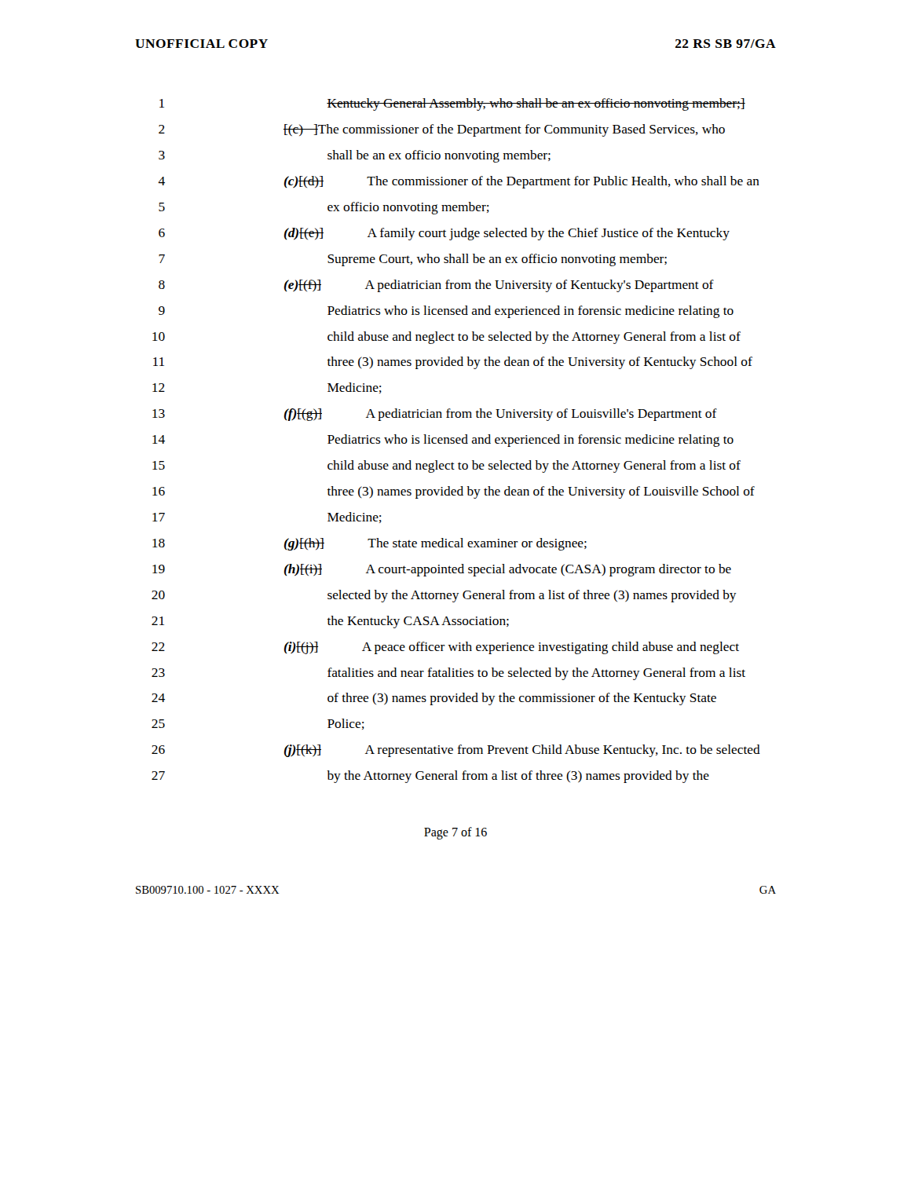UNOFFICIAL COPY 22 RS SB 97/GA
Kentucky General Assembly, who shall be an ex officio nonvoting member;]
[(c) ] The commissioner of the Department for Community Based Services, who
shall be an ex officio nonvoting member;
(c)[(d)] The commissioner of the Department for Public Health, who shall be an
ex officio nonvoting member;
(d)[(e)] A family court judge selected by the Chief Justice of the Kentucky
Supreme Court, who shall be an ex officio nonvoting member;
(e)[(f)] A pediatrician from the University of Kentucky's Department of
Pediatrics who is licensed and experienced in forensic medicine relating to
child abuse and neglect to be selected by the Attorney General from a list of
three (3) names provided by the dean of the University of Kentucky School of
Medicine;
(f)[(g)] A pediatrician from the University of Louisville's Department of
Pediatrics who is licensed and experienced in forensic medicine relating to
child abuse and neglect to be selected by the Attorney General from a list of
three (3) names provided by the dean of the University of Louisville School of
Medicine;
(g)[(h)] The state medical examiner or designee;
(h)[(i)] A court-appointed special advocate (CASA) program director to be
selected by the Attorney General from a list of three (3) names provided by
the Kentucky CASA Association;
(i)[(j)] A peace officer with experience investigating child abuse and neglect
fatalities and near fatalities to be selected by the Attorney General from a list
of three (3) names provided by the commissioner of the Kentucky State
Police;
(j)[(k)] A representative from Prevent Child Abuse Kentucky, Inc. to be selected
by the Attorney General from a list of three (3) names provided by the
Page 7 of 16
SB009710.100 - 1027 - XXXX GA